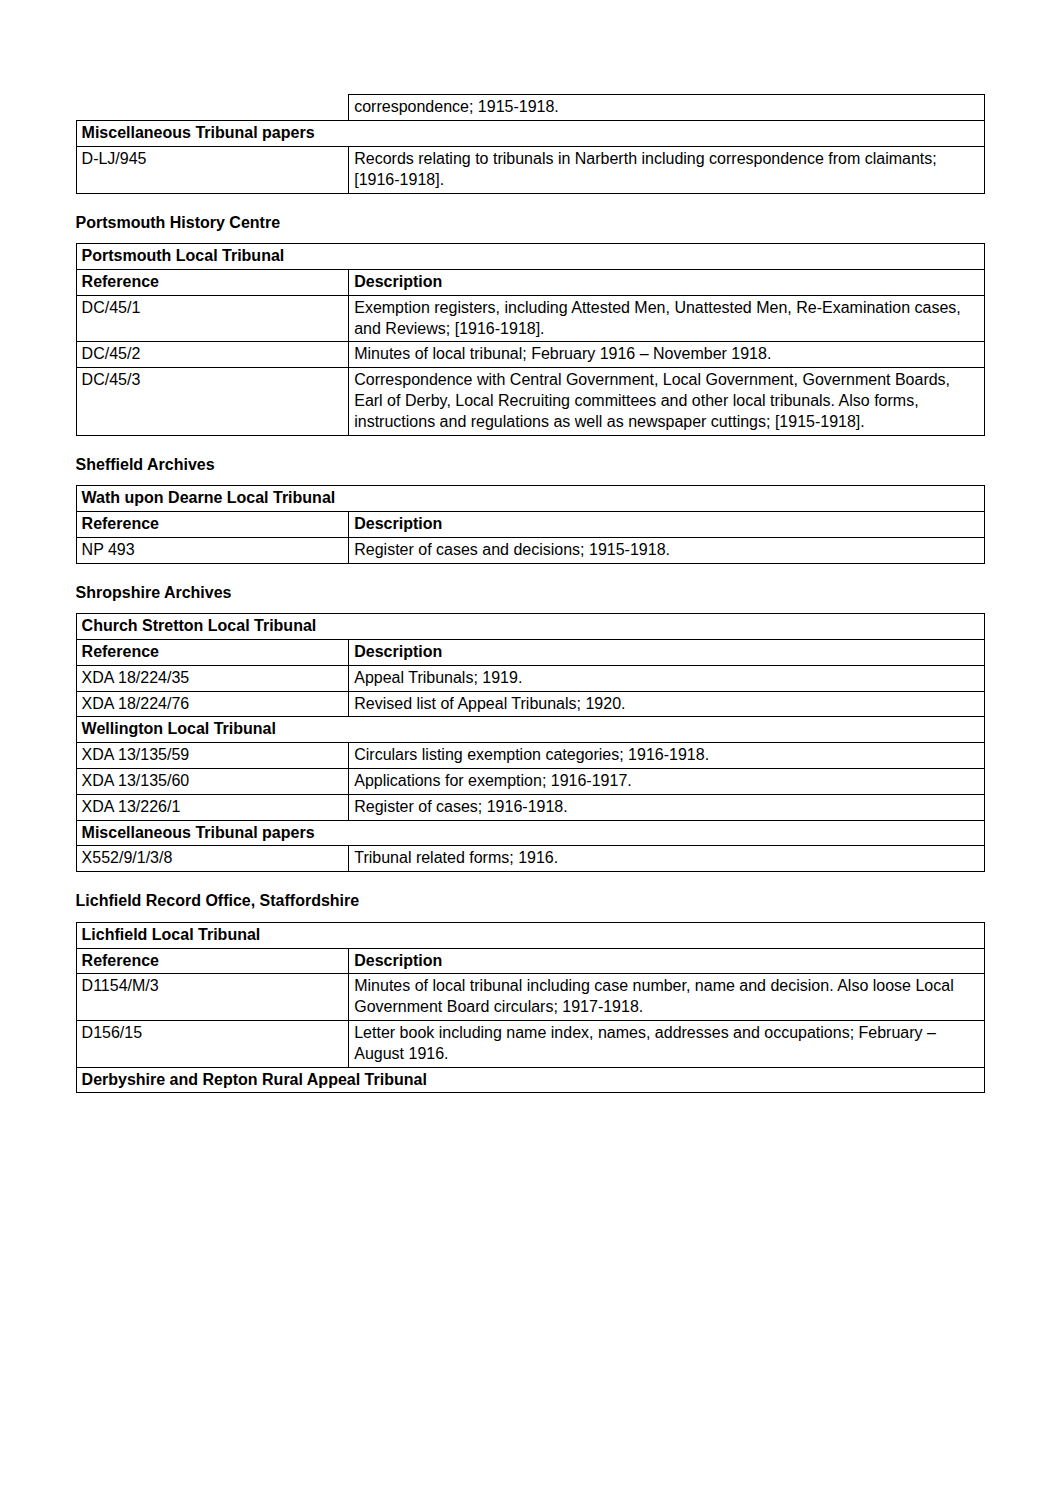| | correspondence; 1915-1918. |
| Miscellaneous Tribunal papers |
| D-LJ/945 | Records relating to tribunals in Narberth including correspondence from claimants; [1916-1918]. |
Portsmouth History Centre
| Portsmouth Local Tribunal |
| Reference | Description |
| DC/45/1 | Exemption registers, including Attested Men, Unattested Men, Re-Examination cases, and Reviews; [1916-1918]. |
| DC/45/2 | Minutes of local tribunal; February 1916 – November 1918. |
| DC/45/3 | Correspondence with Central Government, Local Government, Government Boards, Earl of Derby, Local Recruiting committees and other local tribunals. Also forms, instructions and regulations as well as newspaper cuttings; [1915-1918]. |
Sheffield Archives
| Wath upon Dearne Local Tribunal |
| Reference | Description |
| NP 493 | Register of cases and decisions; 1915-1918. |
Shropshire Archives
| Church Stretton Local Tribunal |
| Reference | Description |
| XDA 18/224/35 | Appeal Tribunals; 1919. |
| XDA 18/224/76 | Revised list of Appeal Tribunals; 1920. |
| Wellington Local Tribunal |
| XDA 13/135/59 | Circulars listing exemption categories; 1916-1918. |
| XDA 13/135/60 | Applications for exemption; 1916-1917. |
| XDA 13/226/1 | Register of cases; 1916-1918. |
| Miscellaneous Tribunal papers |
| X552/9/1/3/8 | Tribunal related forms; 1916. |
Lichfield Record Office, Staffordshire
| Lichfield Local Tribunal |
| Reference | Description |
| D1154/M/3 | Minutes of local tribunal including case number, name and decision. Also loose Local Government Board circulars; 1917-1918. |
| D156/15 | Letter book including name index, names, addresses and occupations; February – August 1916. |
| Derbyshire and Repton Rural Appeal Tribunal |